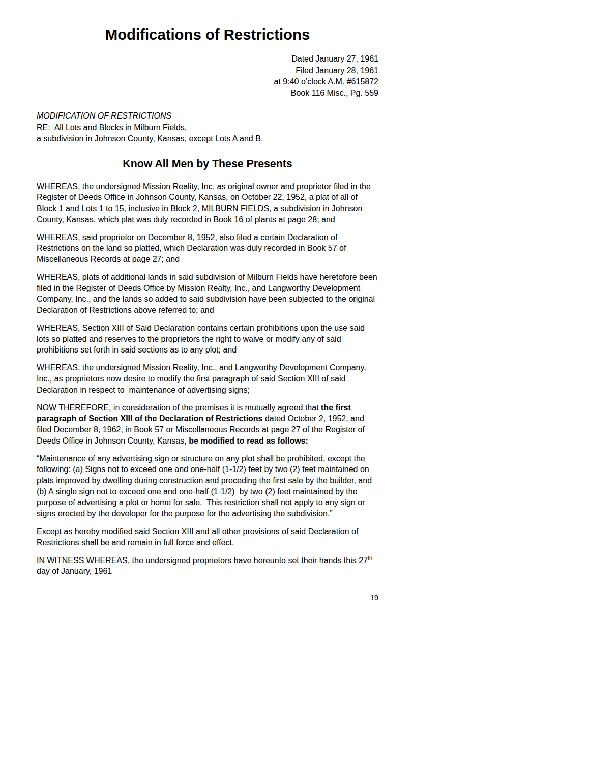Modifications of Restrictions
Dated January 27, 1961
Filed January 28, 1961
at 9:40 o’clock A.M. #615872
Book 116 Misc., Pg. 559
MODIFICATION OF RESTRICTIONS
RE: All Lots and Blocks in Milburn Fields,
a subdivision in Johnson County, Kansas, except Lots A and B.
Know All Men by These Presents
WHEREAS, the undersigned Mission Reality, Inc. as original owner and proprietor filed in the Register of Deeds Office in Johnson County, Kansas, on October 22, 1952, a plat of all of Block 1 and Lots 1 to 15, inclusive in Block 2, MILBURN FIELDS, a subdivision in Johnson County, Kansas, which plat was duly recorded in Book 16 of plants at page 28; and
WHEREAS, said proprietor on December 8, 1952, also filed a certain Declaration of Restrictions on the land so platted, which Declaration was duly recorded in Book 57 of Miscellaneous Records at page 27; and
WHEREAS, plats of additional lands in said subdivision of Milburn Fields have heretofore been filed in the Register of Deeds Office by Mission Realty, Inc., and Langworthy Development Company, Inc., and the lands so added to said subdivision have been subjected to the original Declaration of Restrictions above referred to; and
WHEREAS, Section XIII of Said Declaration contains certain prohibitions upon the use said lots so platted and reserves to the proprietors the right to waive or modify any of said prohibitions set forth in said sections as to any plot; and
WHEREAS, the undersigned Mission Reality, Inc., and Langworthy Development Company, Inc., as proprietors now desire to modify the first paragraph of said Section XIII of said Declaration in respect to maintenance of advertising signs;
NOW THEREFORE, in consideration of the premises it is mutually agreed that the first paragraph of Section XIII of the Declaration of Restrictions dated October 2, 1952, and filed December 8, 1962, in Book 57 or Miscellaneous Records at page 27 of the Register of Deeds Office in Johnson County, Kansas, be modified to read as follows:
“Maintenance of any advertising sign or structure on any plot shall be prohibited, except the following: (a) Signs not to exceed one and one-half (1-1/2) feet by two (2) feet maintained on plats improved by dwelling during construction and preceding the first sale by the builder, and (b) A single sign not to exceed one and one-half (1-1/2) by two (2) feet maintained by the purpose of advertising a plot or home for sale. This restriction shall not apply to any sign or signs erected by the developer for the purpose for the advertising the subdivision.”
Except as hereby modified said Section XIII and all other provisions of said Declaration of Restrictions shall be and remain in full force and effect.
IN WITNESS WHEREAS, the undersigned proprietors have hereunto set their hands this 27th day of January, 1961
19